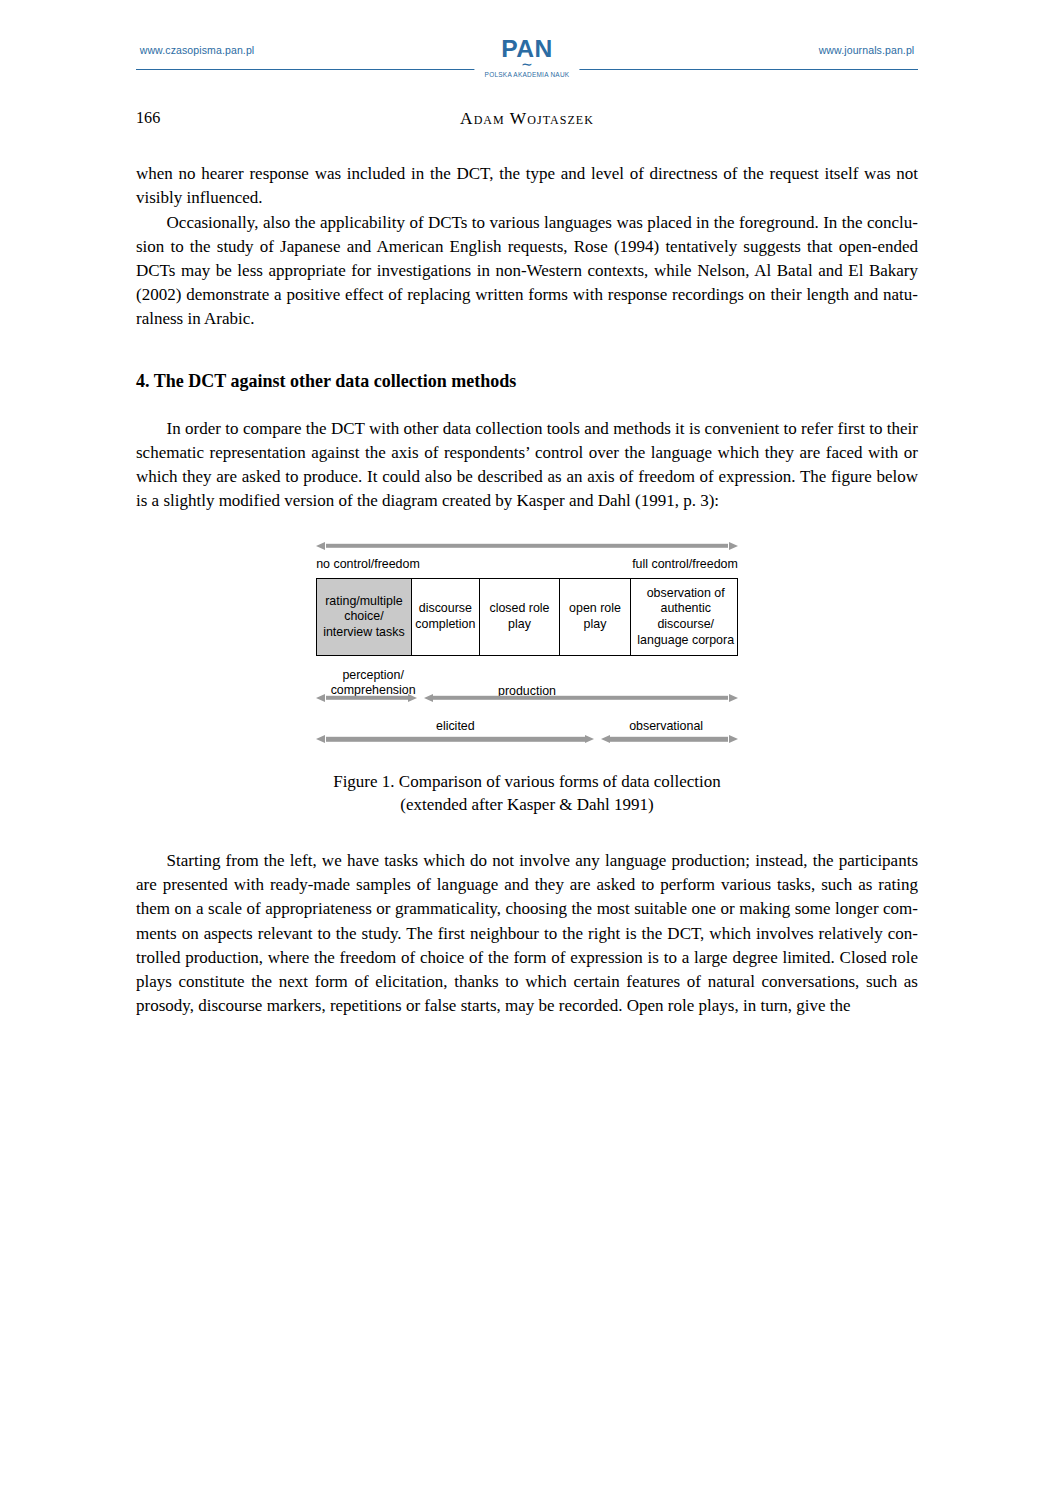www.czasopisma.pan.pl www.journals.pan.pl
PAN ∼ POLSKA AKADEMIA NAUK
166
Adam Wojtaszek
when no hearer response was included in the DCT, the type and level of directness of the request itself was not visibly influenced.
Occasionally, also the applicability of DCTs to various languages was placed in the foreground. In the conclusion to the study of Japanese and American English requests, Rose (1994) tentatively suggests that open-ended DCTs may be less appropriate for investigations in non-Western contexts, while Nelson, Al Batal and El Bakary (2002) demonstrate a positive effect of replacing written forms with response recordings on their length and naturalness in Arabic.
4. The DCT against other data collection methods
In order to compare the DCT with other data collection tools and methods it is convenient to refer first to their schematic representation against the axis of respondents’ control over the language which they are faced with or which they are asked to produce. It could also be described as an axis of freedom of expression. The figure below is a slightly modified version of the diagram created by Kasper and Dahl (1991, p. 3):
no control/freedom full control/freedom
rating/multiple choice/
interview tasks
discourse
completion
closed role play
open role play
observation of
authentic discourse/
language corpora
perception/
comprehension
production
elicited
observational
Figure 1. Comparison of various forms of data collection
(extended after Kasper & Dahl 1991)
Starting from the left, we have tasks which do not involve any language production; instead, the participants are presented with ready-made samples of language and they are asked to perform various tasks, such as rating them on a scale of appropriateness or grammaticality, choosing the most suitable one or making some longer comments on aspects relevant to the study. The first neighbour to the right is the DCT, which involves relatively controlled production, where the freedom of choice of the form of expression is to a large degree limited. Closed role plays constitute the next form of elicitation, thanks to which certain features of natural conversations, such as prosody, discourse markers, repetitions or false starts, may be recorded. Open role plays, in turn, give the